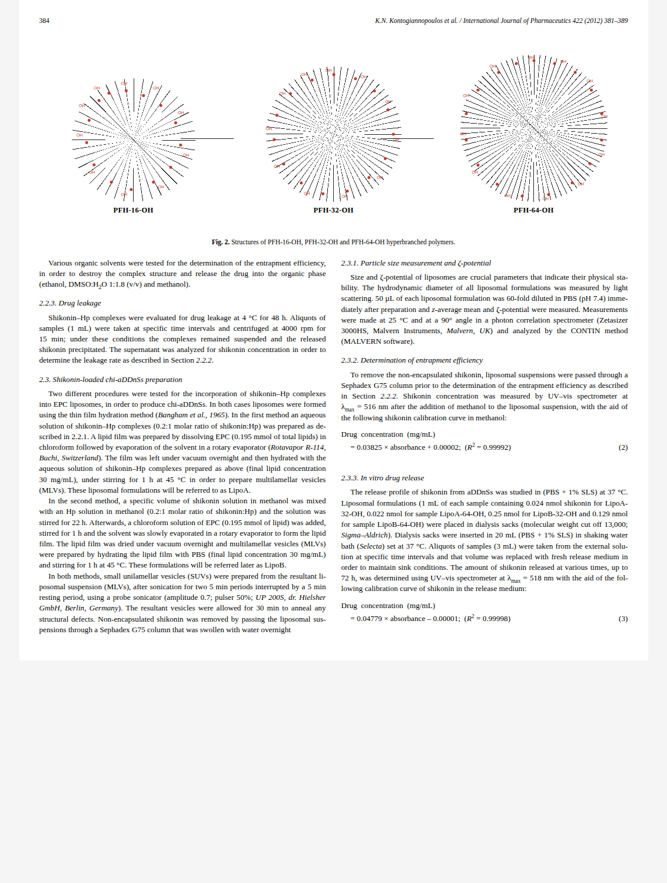384 K.N. Kontogiannopoulos et al. / International Journal of Pharmaceutics 422 (2012) 381–389
OH OH OH OH OH OH OH OH OH OH
PFH-16-OH
OH OH OH OH OH OH OH OH OH OH OH
PFH-32-OH
OH OH OH OH OH OH OH OH OH OH OH OH
PFH-64-OH
Fig. 2. Structures of PFH-16-OH, PFH-32-OH and PFH-64-OH hyperbranched polymers.
Various organic solvents were tested for the determination of the entrapment efficiency, in order to destroy the complex structure and release the drug into the organic phase (ethanol, DMSO:H2O 1:1.8 (v/v) and methanol).
2.2.3. Drug leakage
Shikonin–Hp complexes were evaluated for drug leakage at 4 °C for 48 h. Aliquots of samples (1 mL) were taken at specific time intervals and centrifuged at 4000 rpm for 15 min; under these conditions the complexes remained suspended and the released shikonin precipitated. The supernatant was analyzed for shikonin concentration in order to determine the leakage rate as described in Section 2.2.2.
2.3. Shikonin-loaded chi-aDDnSs preparation
Two different procedures were tested for the incorporation of shikonin–Hp complexes into EPC liposomes, in order to produce chi-aDDnSs. In both cases liposomes were formed using the thin film hydration method (Bangham et al., 1965). In the first method an aqueous solution of shikonin–Hp complexes (0.2:1 molar ratio of shikonin:Hp) was prepared as described in 2.2.1. A lipid film was prepared by dissolving EPC (0.195 mmol of total lipids) in chloroform followed by evaporation of the solvent in a rotary evaporator (Rotavapor R-114, Buchi, Switzerland). The film was left under vacuum overnight and then hydrated with the aqueous solution of shikonin–Hp complexes prepared as above (final lipid concentration 30 mg/mL), under stirring for 1 h at 45 °C in order to prepare multilamellar vesicles (MLVs). These liposomal formulations will be referred to as LipoA.
In the second method, a specific volume of shikonin solution in methanol was mixed with an Hp solution in methanol (0.2:1 molar ratio of shikonin:Hp) and the solution was stirred for 22 h. Afterwards, a chloroform solution of EPC (0.195 mmol of lipid) was added, stirred for 1 h and the solvent was slowly evaporated in a rotary evaporator to form the lipid film. The lipid film was dried under vacuum overnight and multilamellar vesicles (MLVs) were prepared by hydrating the lipid film with PBS (final lipid concentration 30 mg/mL) and stirring for 1 h at 45 °C. These formulations will be referred later as LipoB.
In both methods, small unilamellar vesicles (SUVs) were prepared from the resultant liposomal suspension (MLVs), after sonication for two 5 min periods interrupted by a 5 min resting period, using a probe sonicator (amplitude 0.7; pulser 50%; UP 200S, dr. Hielsher GmbH, Berlin, Germany). The resultant vesicles were allowed for 30 min to anneal any structural defects. Non-encapsulated shikonin was removed by passing the liposomal suspensions through a Sephadex G75 column that was swollen with water overnight
2.3.1. Particle size measurement and ζ-potential
Size and ζ-potential of liposomes are crucial parameters that indicate their physical stability. The hydrodynamic diameter of all liposomal formulations was measured by light scattering. 50 µL of each liposomal formulation was 60-fold diluted in PBS (pH 7.4) immediately after preparation and z-average mean and ζ-potential were measured. Measurements were made at 25 °C and at a 90° angle in a photon correlation spectrometer (Zetasizer 3000HS, Malvern Instruments, Malvern, UK) and analyzed by the CONTIN method (MALVERN software).
2.3.2. Determination of entrapment efficiency
To remove the non-encapsulated shikonin, liposomal suspensions were passed through a Sephadex G75 column prior to the determination of the entrapment efficiency as described in Section 2.2.2. Shikonin concentration was measured by UV–vis spectrometer at λmax = 516 nm after the addition of methanol to the liposomal suspension, with the aid of the following shikonin calibration curve in methanol:
Drug concentration (mg/mL)
= 0.03825 × absorbance + 0.00002; (R2 = 0.99992)(2)
2.3.3. In vitro drug release
The release profile of shikonin from aDDnSs was studied in (PBS + 1% SLS) at 37 °C. Liposomal formulations (1 mL of each sample containing 0.024 nmol shikonin for LipoA-32-OH, 0.022 nmol for sample LipoA-64-OH, 0.25 nmol for LipoB-32-OH and 0.129 nmol for sample LipoB-64-OH) were placed in dialysis sacks (molecular weight cut off 13,000; Sigma–Aldrich). Dialysis sacks were inserted in 20 mL (PBS + 1% SLS) in shaking water bath (Selecta) set at 37 °C. Aliquots of samples (3 mL) were taken from the external solution at specific time intervals and that volume was replaced with fresh release medium in order to maintain sink conditions. The amount of shikonin released at various times, up to 72 h, was determined using UV–vis spectrometer at λmax = 518 nm with the aid of the following calibration curve of shikonin in the release medium:
Drug concentration (mg/mL)
= 0.04779 × absorbance – 0.00001; (R2 = 0.99998)(3)